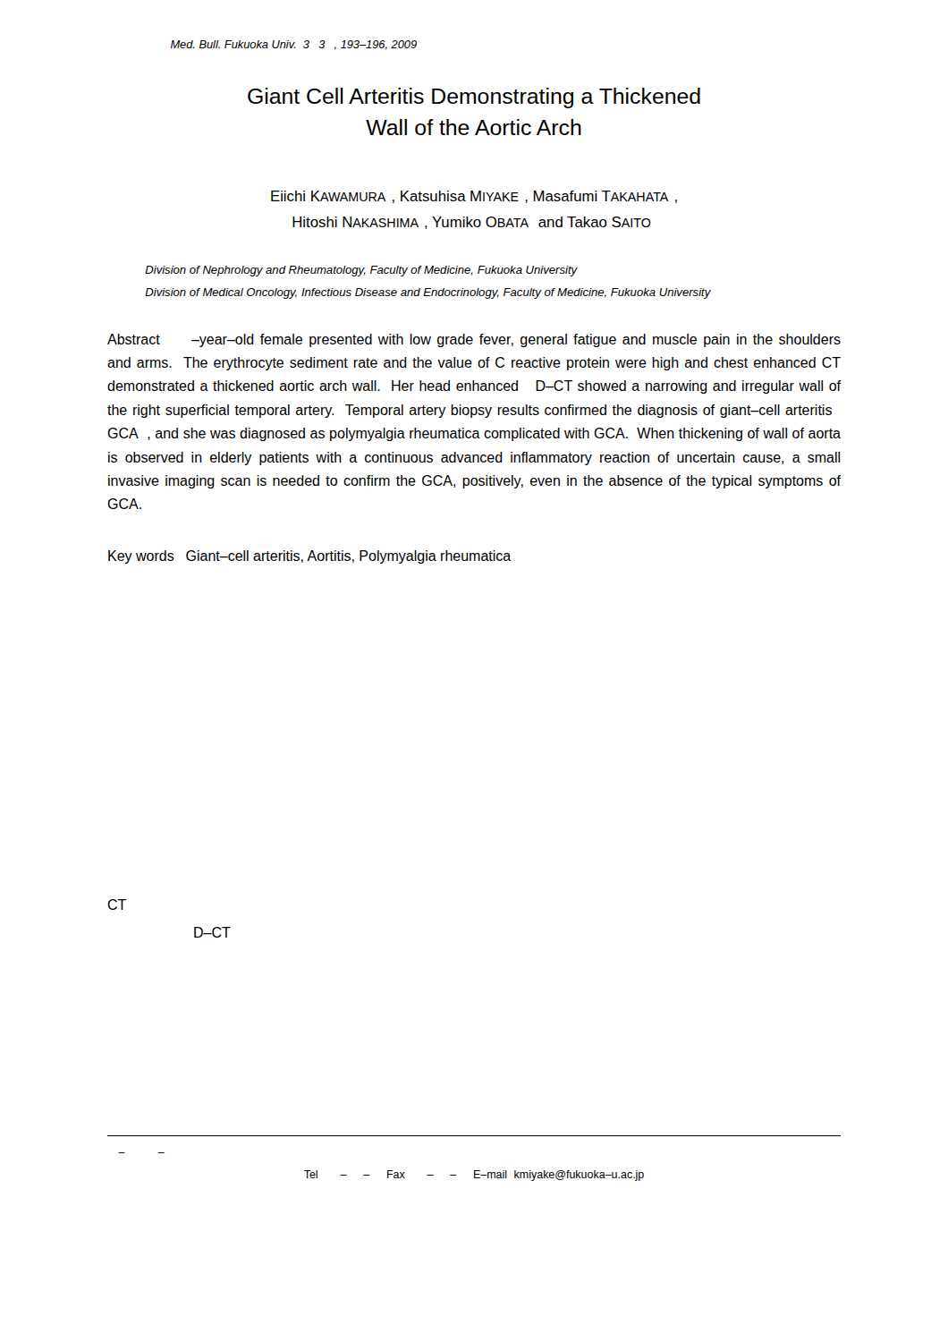Med. Bull. Fukuoka Univ. 3 3 , 193–196, 2009
Giant Cell Arteritis Demonstrating a Thickened
Wall of the Aortic Arch
Eiichi KAWAMURA , Katsuhisa MIYAKE , Masafumi TAKAHATA ,
Hitoshi NAKASHIMA , Yumiko OBATA and Takao SAITO
Division of Nephrology and Rheumatology, Faculty of Medicine, Fukuoka University
Division of Medical Oncology, Infectious Disease and Endocrinology, Faculty of Medicine, Fukuoka University
Abstract –year–old female presented with low grade fever, general fatigue and muscle pain in the shoulders and arms. The erythrocyte sediment rate and the value of C reactive protein were high and chest enhanced CT demonstrated a thickened aortic arch wall. Her head enhanced D–CT showed a narrowing and irregular wall of the right superficial temporal artery. Temporal artery biopsy results confirmed the diagnosis of giant–cell arteritis GCA , and she was diagnosed as polymyalgia rheumatica complicated with GCA. When thickening of wall of aorta is observed in elderly patients with a continuous advanced inflammatory reaction of uncertain cause, a small invasive imaging scan is needed to confirm the GCA, positively, even in the absence of the typical symptoms of GCA.
Key words Giant–cell arteritis, Aortitis, Polymyalgia rheumatica
CT
D–CT
– –
Tel – – Fax – – E–mail kmiyake@fukuoka–u.ac.jp